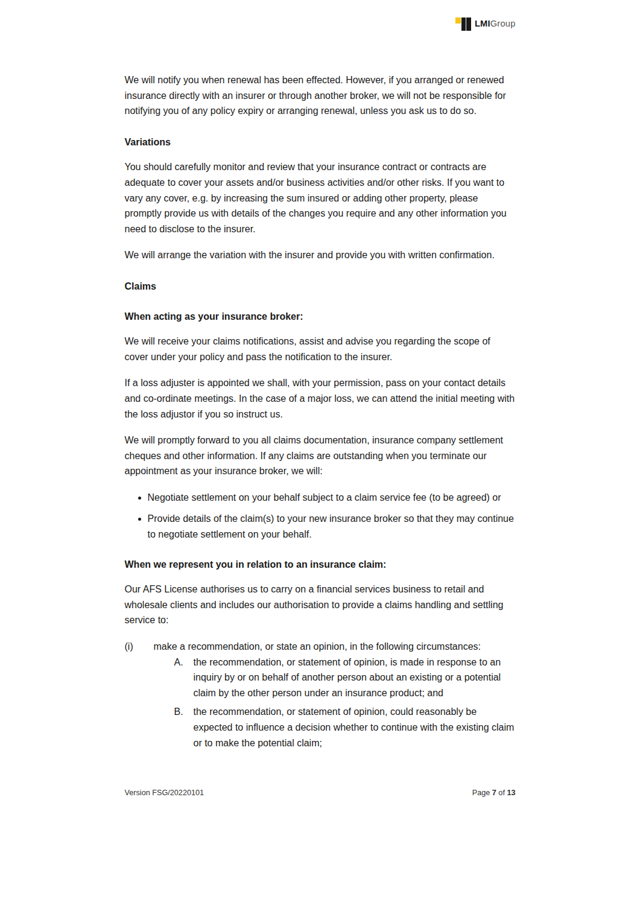LMI Group
We will notify you when renewal has been effected. However, if you arranged or renewed insurance directly with an insurer or through another broker, we will not be responsible for notifying you of any policy expiry or arranging renewal, unless you ask us to do so.
Variations
You should carefully monitor and review that your insurance contract or contracts are adequate to cover your assets and/or business activities and/or other risks. If you want to vary any cover, e.g. by increasing the sum insured or adding other property, please promptly provide us with details of the changes you require and any other information you need to disclose to the insurer.
We will arrange the variation with the insurer and provide you with written confirmation.
Claims
When acting as your insurance broker:
We will receive your claims notifications, assist and advise you regarding the scope of cover under your policy and pass the notification to the insurer.
If a loss adjuster is appointed we shall, with your permission, pass on your contact details and co-ordinate meetings. In the case of a major loss, we can attend the initial meeting with the loss adjustor if you so instruct us.
We will promptly forward to you all claims documentation, insurance company settlement cheques and other information. If any claims are outstanding when you terminate our appointment as your insurance broker, we will:
Negotiate settlement on your behalf subject to a claim service fee (to be agreed) or
Provide details of the claim(s) to your new insurance broker so that they may continue to negotiate settlement on your behalf.
When we represent you in relation to an insurance claim:
Our AFS License authorises us to carry on a financial services business to retail and wholesale clients and includes our authorisation to provide a claims handling and settling service to:
(i)
make a recommendation, or state an opinion, in the following circumstances:
A. the recommendation, or statement of opinion, is made in response to an inquiry by or on behalf of another person about an existing or a potential claim by the other person under an insurance product; and
B. the recommendation, or statement of opinion, could reasonably be expected to influence a decision whether to continue with the existing claim or to make the potential claim;
Version FSG/20220101 Page 7 of 13